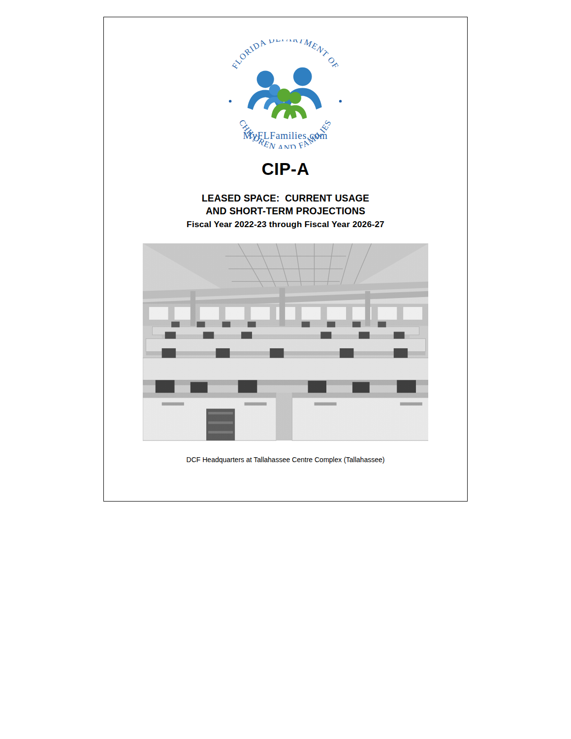FLORIDA DEPARTMENT OF CHILDREN AND FAMILIES MyFLFamilies.com
CIP-A
LEASED SPACE: CURRENT USAGE
AND SHORT-TERM PROJECTIONS Fiscal Year 2022-23 through Fiscal Year 2026-27
DCF Headquarters at Tallahassee Centre Complex (Tallahassee)